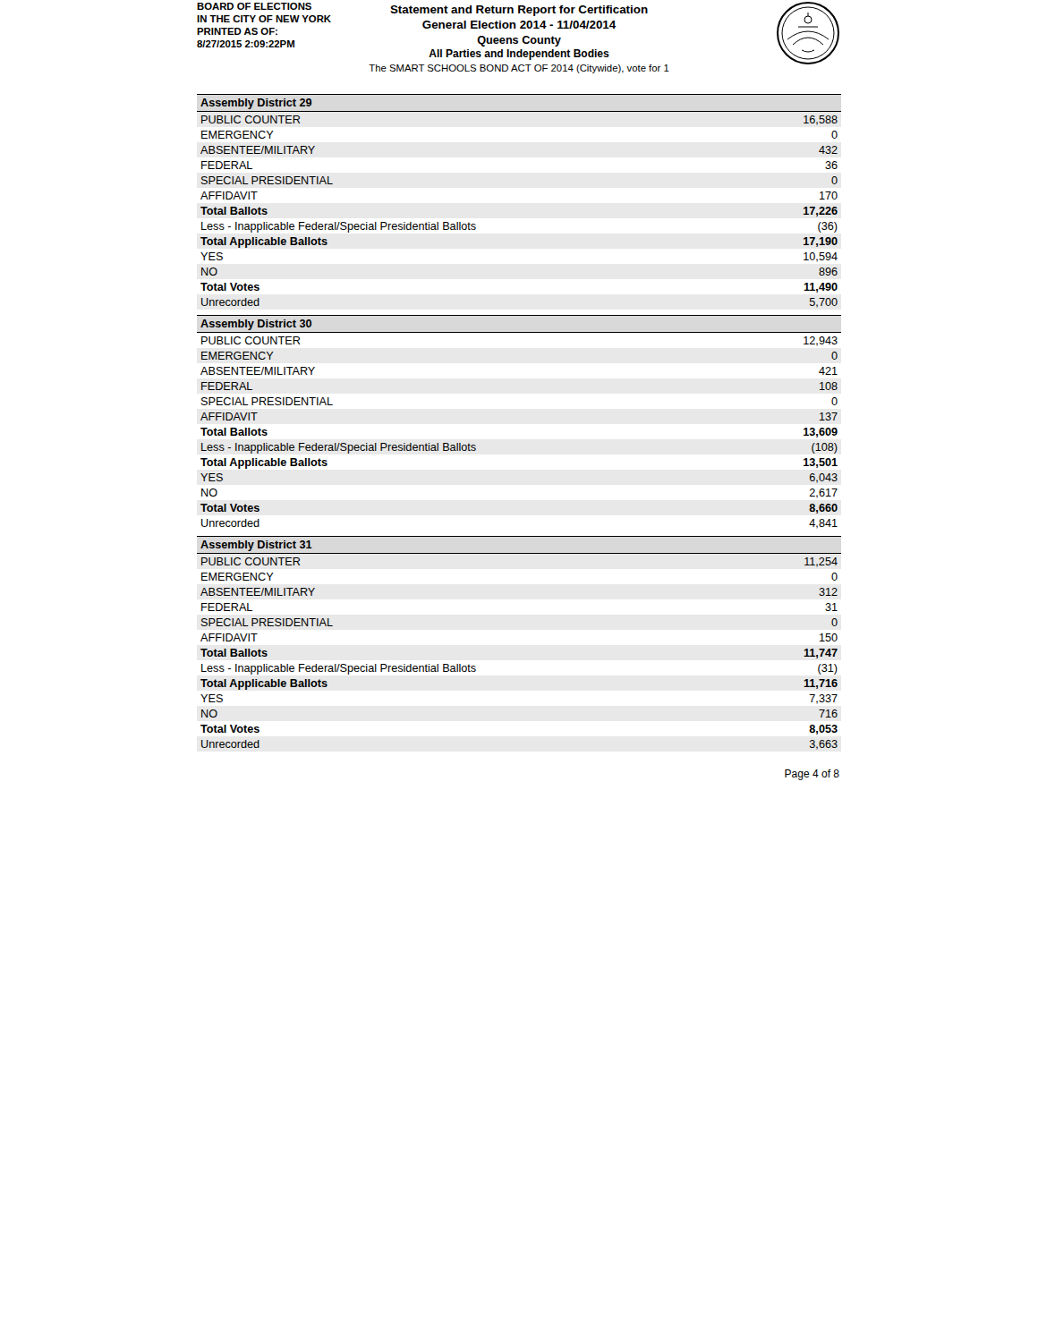BOARD OF ELECTIONS
IN THE CITY OF NEW YORK
PRINTED AS OF:
8/27/2015 2:09:22PM
Statement and Return Report for Certification
General Election 2014 - 11/04/2014
Queens County
All Parties and Independent Bodies
The SMART SCHOOLS BOND ACT OF 2014 (Citywide), vote for 1
Assembly District 29
| PUBLIC COUNTER | 16,588 |
| EMERGENCY | 0 |
| ABSENTEE/MILITARY | 432 |
| FEDERAL | 36 |
| SPECIAL PRESIDENTIAL | 0 |
| AFFIDAVIT | 170 |
| Total Ballots | 17,226 |
| Less - Inapplicable Federal/Special Presidential Ballots | (36) |
| Total Applicable Ballots | 17,190 |
| YES | 10,594 |
| NO | 896 |
| Total Votes | 11,490 |
| Unrecorded | 5,700 |
Assembly District 30
| PUBLIC COUNTER | 12,943 |
| EMERGENCY | 0 |
| ABSENTEE/MILITARY | 421 |
| FEDERAL | 108 |
| SPECIAL PRESIDENTIAL | 0 |
| AFFIDAVIT | 137 |
| Total Ballots | 13,609 |
| Less - Inapplicable Federal/Special Presidential Ballots | (108) |
| Total Applicable Ballots | 13,501 |
| YES | 6,043 |
| NO | 2,617 |
| Total Votes | 8,660 |
| Unrecorded | 4,841 |
Assembly District 31
| PUBLIC COUNTER | 11,254 |
| EMERGENCY | 0 |
| ABSENTEE/MILITARY | 312 |
| FEDERAL | 31 |
| SPECIAL PRESIDENTIAL | 0 |
| AFFIDAVIT | 150 |
| Total Ballots | 11,747 |
| Less - Inapplicable Federal/Special Presidential Ballots | (31) |
| Total Applicable Ballots | 11,716 |
| YES | 7,337 |
| NO | 716 |
| Total Votes | 8,053 |
| Unrecorded | 3,663 |
Page 4 of 8